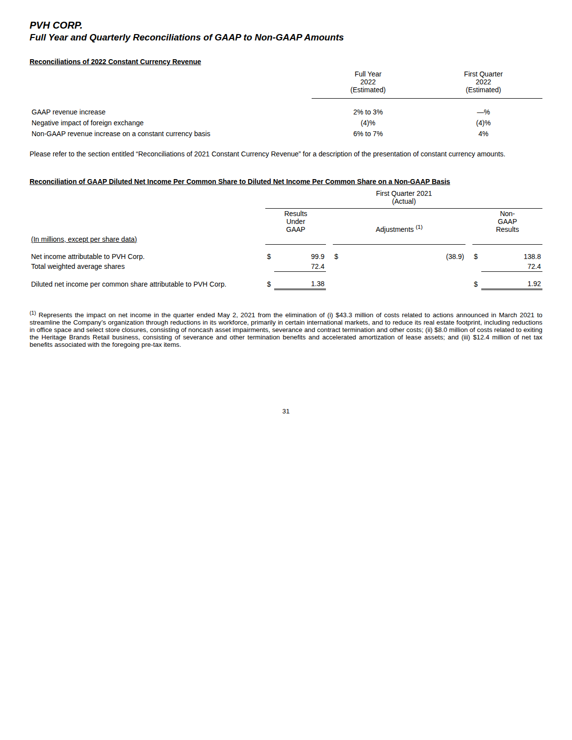PVH CORP.
Full Year and Quarterly Reconciliations of GAAP to Non-GAAP Amounts
Reconciliations of 2022 Constant Currency Revenue
| | Full Year 2022 (Estimated) | First Quarter 2022 (Estimated) |
| GAAP revenue increase | 2% to 3% | —% |
| Negative impact of foreign exchange | (4)% | (4)% |
| Non-GAAP revenue increase on a constant currency basis | 6% to 7% | 4% |
Please refer to the section entitled “Reconciliations of 2021 Constant Currency Revenue” for a description of the presentation of constant currency amounts.
Reconciliation of GAAP Diluted Net Income Per Common Share to Diluted Net Income Per Common Share on a Non-GAAP Basis
| | First Quarter 2021 (Actual) |
| | Results Under GAAP | | Adjustments (1) | | Non- GAAP Results |
| (In millions, except per share data) | | | | | |
| Net income attributable to PVH Corp. | $ | 99.9 | | $ | (38.9) | | $ | 138.8 |
| Total weighted average shares | | 72.4 | | | | | | 72.4 |
| Diluted net income per common share attributable to PVH Corp. | $ | 1.38 | | | | | $ | 1.92 |
(1) Represents the impact on net income in the quarter ended May 2, 2021 from the elimination of (i) $43.3 million of costs related to actions announced in March 2021 to streamline the Company’s organization through reductions in its workforce, primarily in certain international markets, and to reduce its real estate footprint, including reductions in office space and select store closures, consisting of noncash asset impairments, severance and contract termination and other costs; (ii) $8.0 million of costs related to exiting the Heritage Brands Retail business, consisting of severance and other termination benefits and accelerated amortization of lease assets; and (iii) $12.4 million of net tax benefits associated with the foregoing pre-tax items.
31